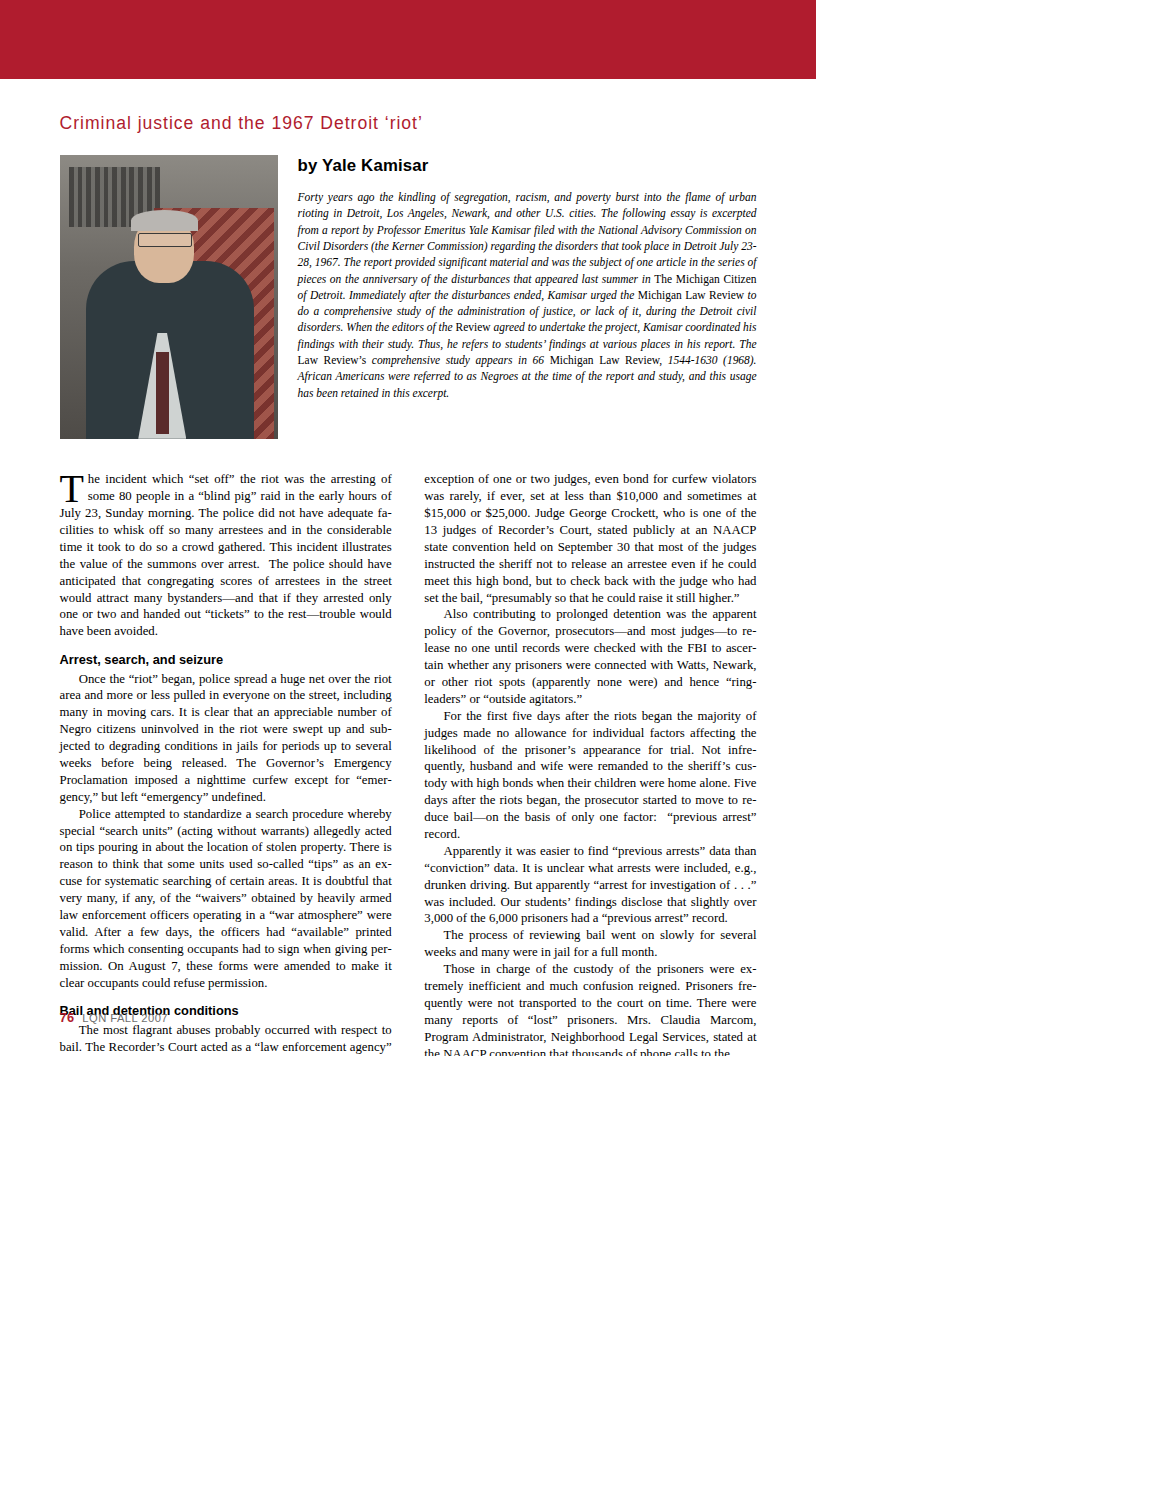Criminal justice and the 1967 Detroit ‘riot’
by Yale Kamisar
Forty years ago the kindling of segregation, racism, and poverty burst into the flame of urban rioting in Detroit, Los Angeles, Newark, and other U.S. cities. The following essay is excerpted from a report by Professor Emeritus Yale Kamisar filed with the National Advisory Commission on Civil Disorders (the Kerner Commission) regarding the disorders that took place in Detroit July 23-28, 1967. The report provided significant material and was the subject of one article in the series of pieces on the anniversary of the disturbances that appeared last summer in The Michigan Citizen of Detroit. Immediately after the disturbances ended, Kamisar urged the Michigan Law Review to do a comprehensive study of the administration of justice, or lack of it, during the Detroit civil disorders. When the editors of the Review agreed to undertake the project, Kamisar coordinated his findings with their study. Thus, he refers to students’ findings at various places in his report. The Law Review’s comprehensive study appears in 66 Michigan Law Review, 1544-1630 (1968). African Americans were referred to as Negroes at the time of the report and study, and this usage has been retained in this excerpt.
The incident which “set off” the riot was the arresting of some 80 people in a “blind pig” raid in the early hours of July 23, Sunday morning. The police did not have adequate facilities to whisk off so many arrestees and in the considerable time it took to do so a crowd gathered. This incident illustrates the value of the summons over arrest. The police should have anticipated that congregating scores of arrestees in the street would attract many bystanders—and that if they arrested only one or two and handed out “tickets” to the rest—trouble would have been avoided.
Arrest, search, and seizure
Once the “riot” began, police spread a huge net over the riot area and more or less pulled in everyone on the street, including many in moving cars. It is clear that an appreciable number of Negro citizens uninvolved in the riot were swept up and subjected to degrading conditions in jails for periods up to several weeks before being released. The Governor’s Emergency Proclamation imposed a nighttime curfew except for “emergency,” but left “emergency” undefined.
Police attempted to standardize a search procedure whereby special “search units” (acting without warrants) allegedly acted on tips pouring in about the location of stolen property. There is reason to think that some units used so-called “tips” as an excuse for systematic searching of certain areas. It is doubtful that very many, if any, of the “waivers” obtained by heavily armed law enforcement officers operating in a “war atmosphere” were valid. After a few days, the officers had “available” printed forms which consenting occupants had to sign when giving permission. On August 7, these forms were amended to make it clear occupants could refuse permission.
Bail and detention conditions
The most flagrant abuses probably occurred with respect to bail. The Recorder’s Court acted as a “law enforcement agency” determined to keep the arrested Negroes off the streets. With the exception of one or two judges, even bond for curfew violators was rarely, if ever, set at less than $10,000 and sometimes at $15,000 or $25,000. Judge George Crockett, who is one of the 13 judges of Recorder’s Court, stated publicly at an NAACP state convention held on September 30 that most of the judges instructed the sheriff not to release an arrestee even if he could meet this high bond, but to check back with the judge who had set the bail, “presumably so that he could raise it still higher.”
Also contributing to prolonged detention was the apparent policy of the Governor, prosecutors—and most judges—to release no one until records were checked with the FBI to ascertain whether any prisoners were connected with Watts, Newark, or other riot spots (apparently none were) and hence “ringleaders” or “outside agitators.”
For the first five days after the riots began the majority of judges made no allowance for individual factors affecting the likelihood of the prisoner’s appearance for trial. Not infrequently, husband and wife were remanded to the sheriff’s custody with high bonds when their children were home alone. Five days after the riots began, the prosecutor started to move to reduce bail—on the basis of only one factor: “previous arrest” record.
Apparently it was easier to find “previous arrests” data than “conviction” data. It is unclear what arrests were included, e.g., drunken driving. But apparently “arrest for investigation of . . .” was included. Our students’ findings disclose that slightly over 3,000 of the 6,000 prisoners had a “previous arrest” record.
The process of reviewing bail went on slowly for several weeks and many were in jail for a full month.
Those in charge of the custody of the prisoners were extremely inefficient and much confusion reigned. Prisoners frequently were not transported to the court on time. There were many reports of “lost” prisoners. Mrs. Claudia Marcom, Program Administrator, Neighborhood Legal Services, stated at the NAACP convention that thousands of phone calls to the
76 LQN FALL 2007